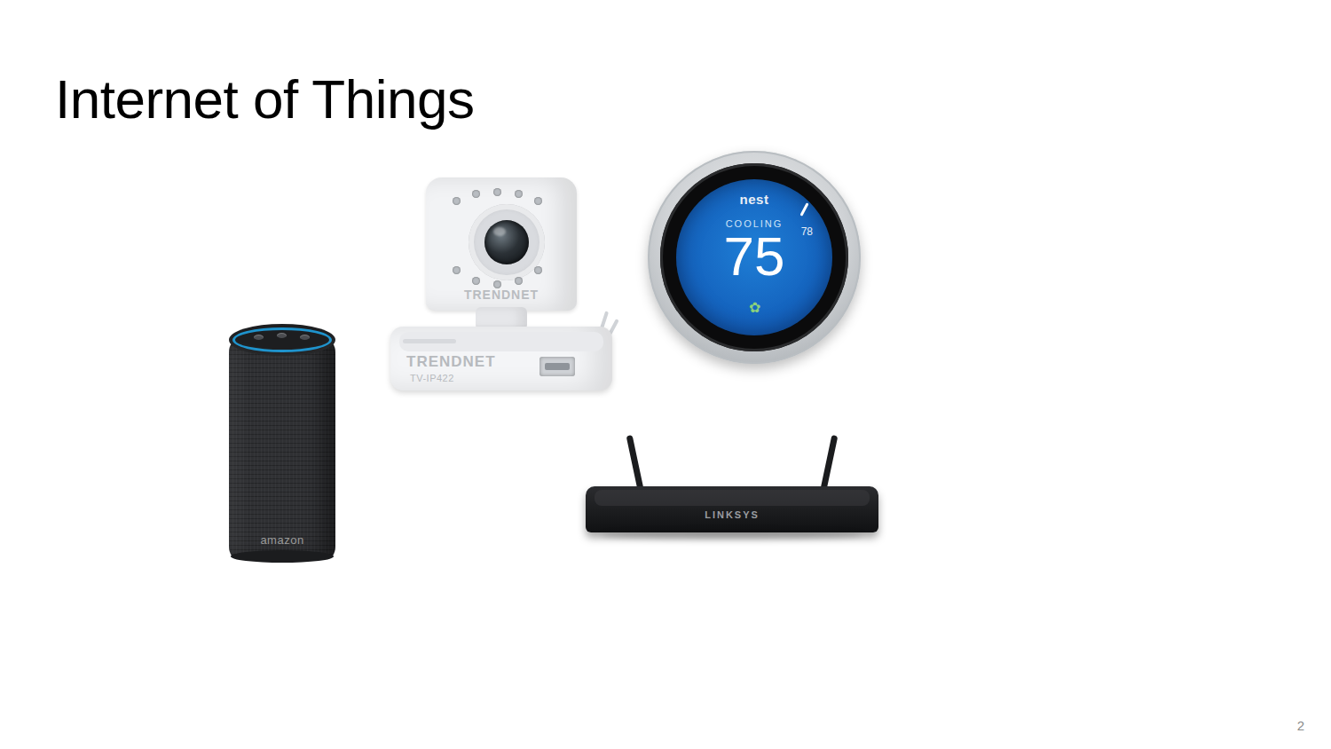Internet of Things
amazon
TRENDNET
TRENDNET
TV-IP422
nest
COOLING
75
78
✿
LINKSYS
2